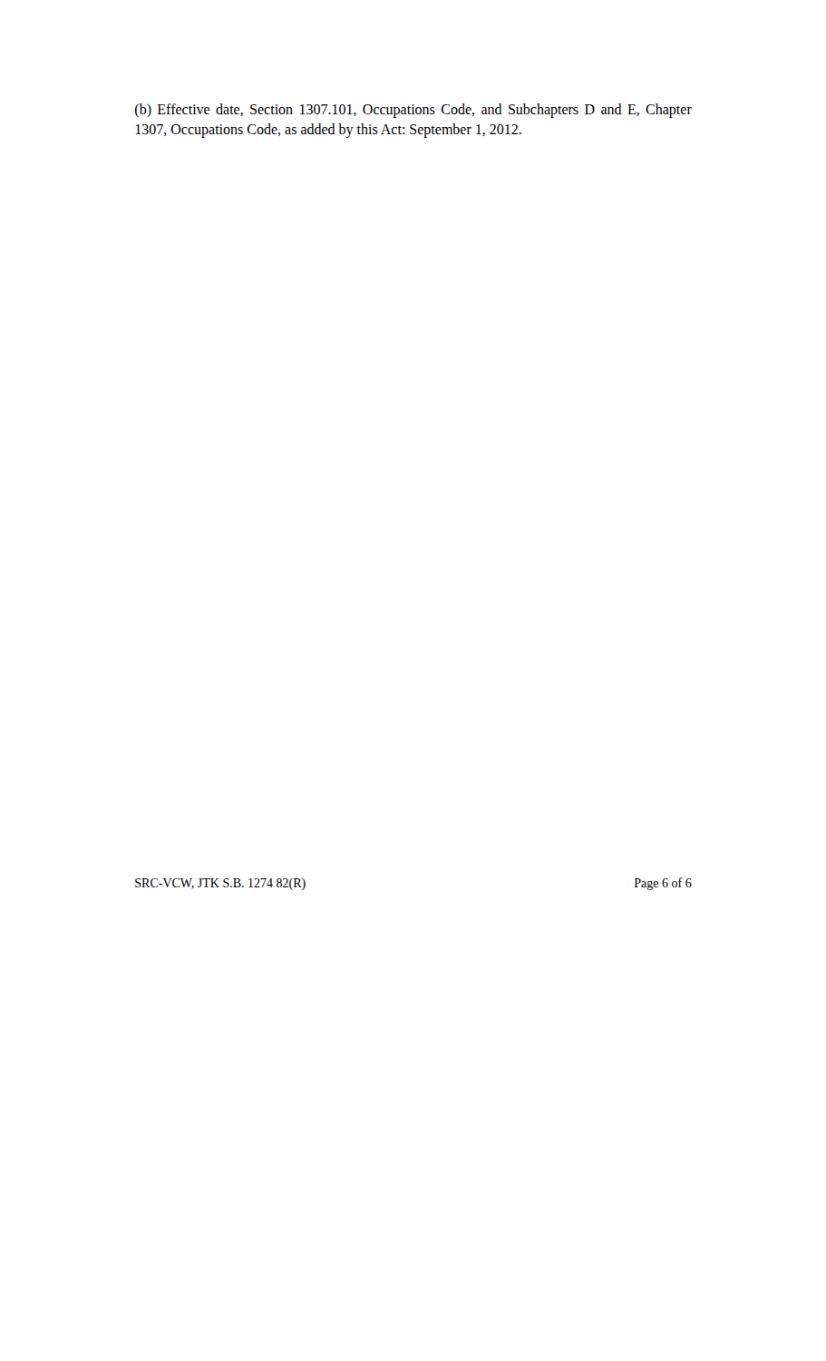(b) Effective date, Section 1307.101, Occupations Code, and Subchapters D and E, Chapter 1307, Occupations Code, as added by this Act: September 1, 2012.
SRC-VCW, JTK S.B. 1274 82(R)
Page 6 of 6